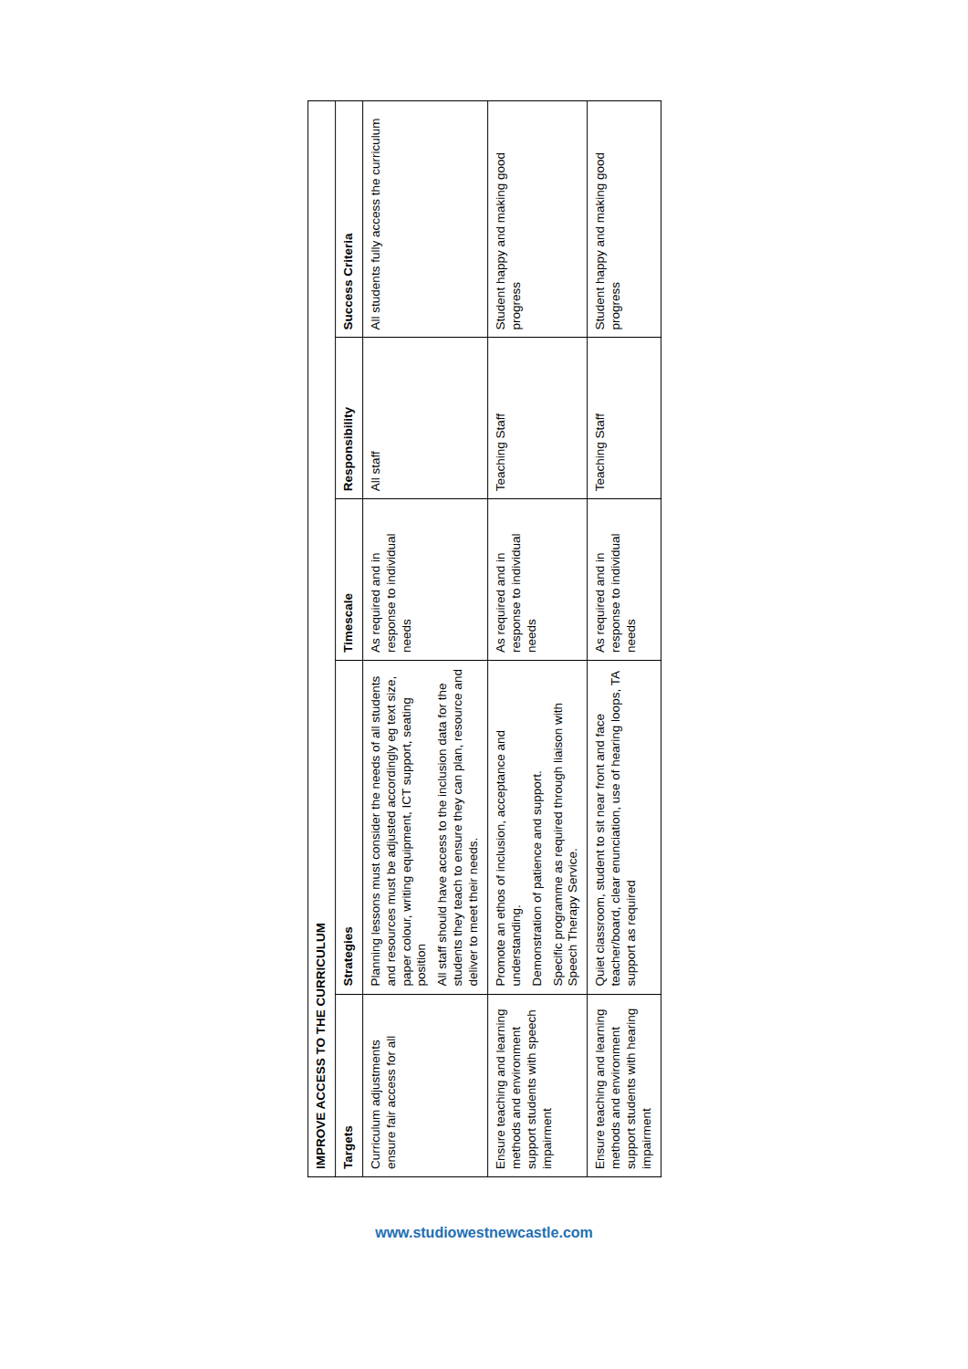| IMPROVE ACCESS TO THE CURRICULUM |
| Targets | Strategies | Timescale | Responsibility | Success Criteria |
| Curriculum adjustments ensure fair access for all | Planning lessons must consider the needs of all students and resources must be adjusted accordingly eg text size, paper colour, writing equipment, ICT support, seating position All staff should have access to the inclusion data for the students they teach to ensure they can plan, resource and deliver to meet their needs. | As required and in response to individual needs | All staff | All students fully access the curriculum |
| Ensure teaching and learning methods and environment support students with speech impairment | Promote an ethos of inclusion, acceptance and understanding. Demonstration of patience and support. Specific programme as required through liaison with Speech Therapy Service. | As required and in response to individual needs | Teaching Staff | Student happy and making good progress |
| Ensure teaching and learning methods and environment support students with hearing impairment | Quiet classroom, student to sit near front and face teacher/board, clear enunciation, use of hearing loops, TA support as required | As required and in response to individual needs | Teaching Staff | Student happy and making good progress |
www.studiowestnewcastle.com